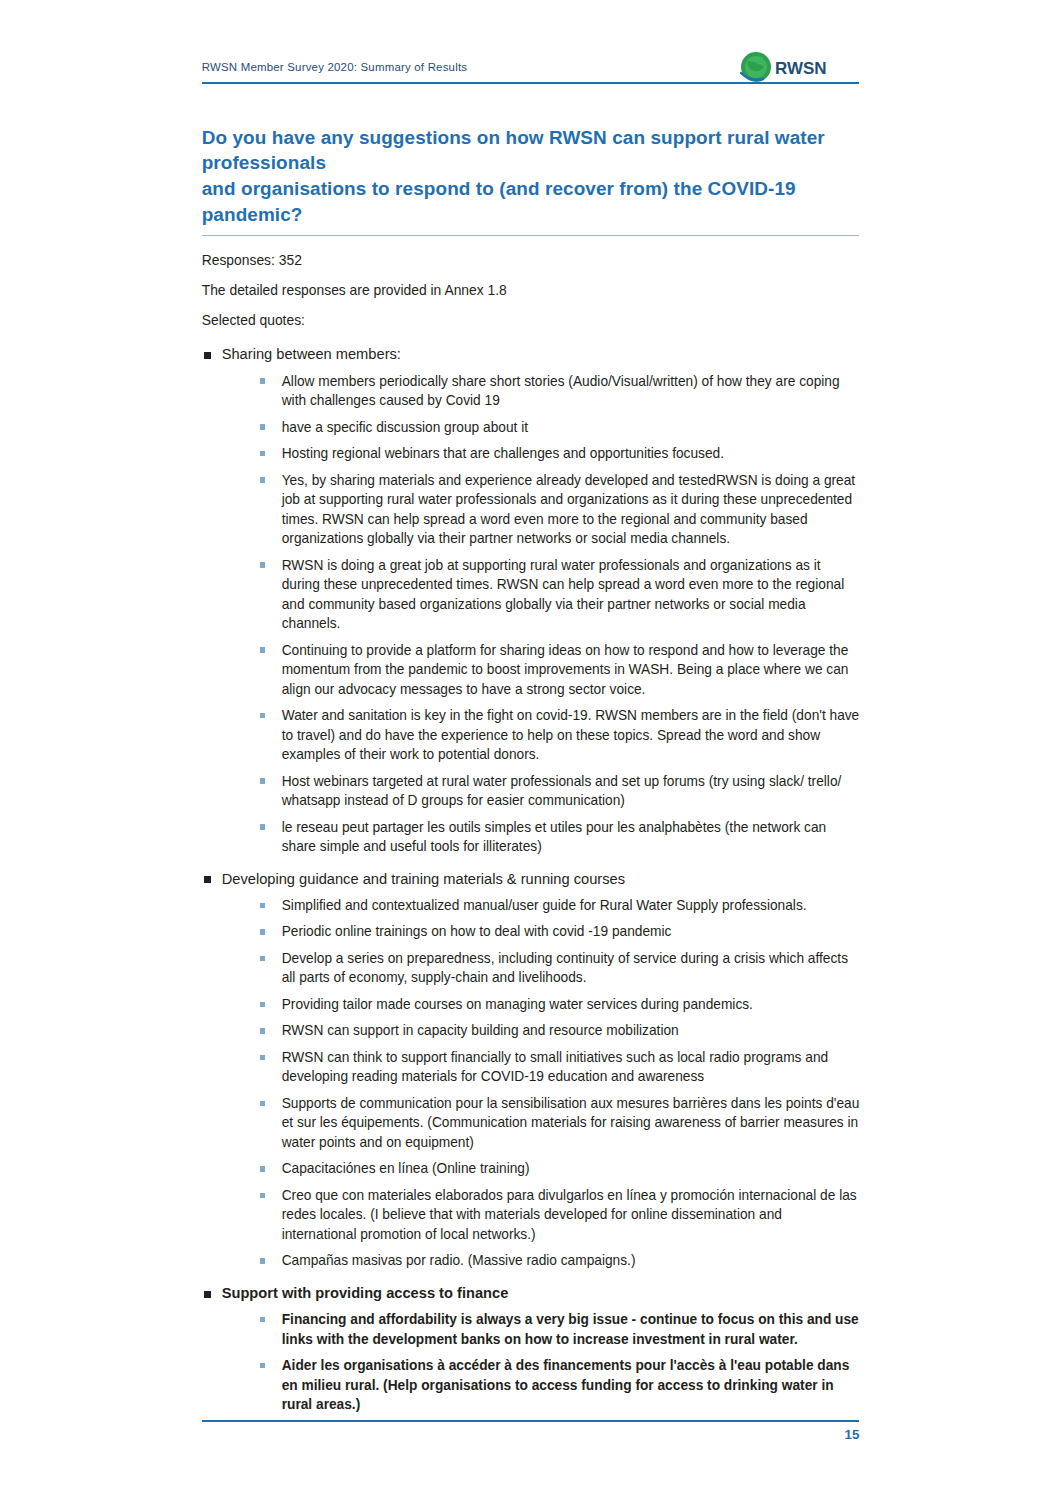RWSN Member Survey 2020: Summary of Results
RWSN
Do you have any suggestions on how RWSN can support rural water professionals
and organisations to respond to (and recover from) the COVID-19 pandemic?
Responses: 352
The detailed responses are provided in Annex 1.8
Selected quotes:
Sharing between members:
Allow members periodically share short stories (Audio/Visual/written) of how they are coping with challenges caused by Covid 19
have a specific discussion group about it
Hosting regional webinars that are challenges and opportunities focused.
Yes, by sharing materials and experience already developed and testedRWSN is doing a great job at supporting rural water professionals and organizations as it during these unprecedented times. RWSN can help spread a word even more to the regional and community based organizations globally via their partner networks or social media channels.
RWSN is doing a great job at supporting rural water professionals and organizations as it during these unprecedented times. RWSN can help spread a word even more to the regional and community based organizations globally via their partner networks or social media channels.
Continuing to provide a platform for sharing ideas on how to respond and how to leverage the momentum from the pandemic to boost improvements in WASH. Being a place where we can align our advocacy messages to have a strong sector voice.
Water and sanitation is key in the fight on covid-19. RWSN members are in the field (don't have to travel) and do have the experience to help on these topics. Spread the word and show examples of their work to potential donors.
Host webinars targeted at rural water professionals and set up forums (try using slack/ trello/ whatsapp instead of D groups for easier communication)
le reseau peut partager les outils simples et utiles pour les analphabètes (the network can share simple and useful tools for illiterates)
Developing guidance and training materials & running courses
Simplified and contextualized manual/user guide for Rural Water Supply professionals.
Periodic online trainings on how to deal with covid -19 pandemic
Develop a series on preparedness, including continuity of service during a crisis which affects all parts of economy, supply-chain and livelihoods.
Providing tailor made courses on managing water services during pandemics.
RWSN can support in capacity building and resource mobilization
RWSN can think to support financially to small initiatives such as local radio programs and developing reading materials for COVID-19 education and awareness
Supports de communication pour la sensibilisation aux mesures barrières dans les points d'eau et sur les équipements. (Communication materials for raising awareness of barrier measures in water points and on equipment)
Capacitaciónes en línea (Online training)
Creo que con materiales elaborados para divulgarlos en línea y promoción internacional de las redes locales. (I believe that with materials developed for online dissemination and international promotion of local networks.)
Campañas masivas por radio. (Massive radio campaigns.)
Support with providing access to finance
Financing and affordability is always a very big issue - continue to focus on this and use links with the development banks on how to increase investment in rural water.
Aider les organisations à accéder à des financements pour l'accès à l'eau potable dans en milieu rural. (Help organisations to access funding for access to drinking water in rural areas.)
15